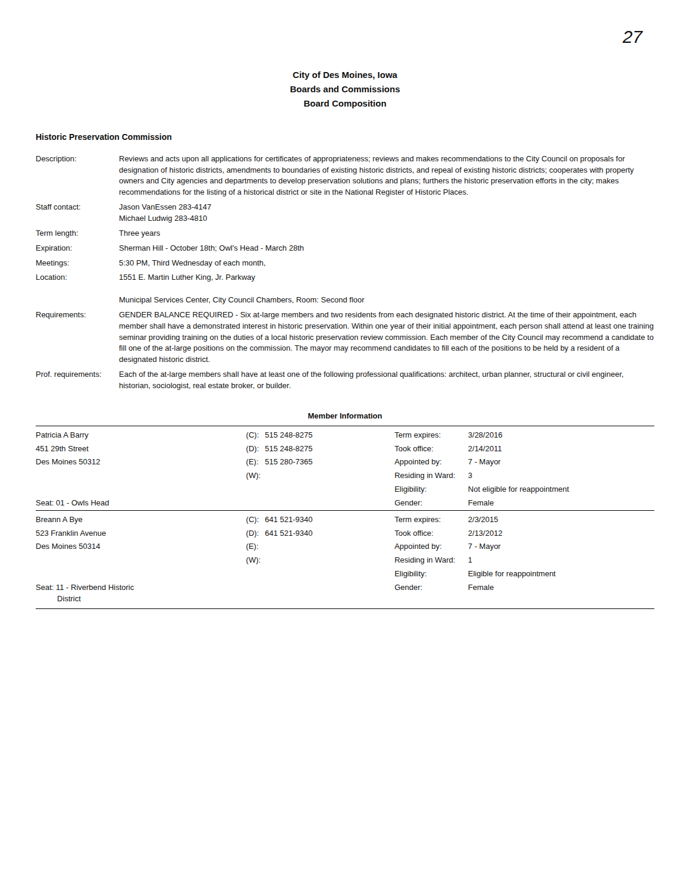27
City of Des Moines, Iowa
Boards and Commissions
Board Composition
Historic Preservation Commission
| Description: | Reviews and acts upon all applications for certificates of appropriateness; reviews and makes recommendations to the City Council on proposals for designation of historic districts, amendments to boundaries of existing historic districts, and repeal of existing historic districts; cooperates with property owners and City agencies and departments to develop preservation solutions and plans; furthers the historic preservation efforts in the city; makes recommendations for the listing of a historical district or site in the National Register of Historic Places. |
| Staff contact: | Jason VanEssen 283-4147 Michael Ludwig 283-4810 |
| Term length: | Three years |
| Expiration: | Sherman Hill - October 18th; Owl's Head - March 28th |
| Meetings: | 5:30 PM, Third Wednesday of each month, |
| Location: | 1551 E. Martin Luther King, Jr. Parkway Municipal Services Center, City Council Chambers, Room: Second floor |
| Requirements: | GENDER BALANCE REQUIRED - Six at-large members and two residents from each designated historic district. At the time of their appointment, each member shall have a demonstrated interest in historic preservation. Within one year of their initial appointment, each person shall attend at least one training seminar providing training on the duties of a local historic preservation review commission. Each member of the City Council may recommend a candidate to fill one of the at-large positions on the commission. The mayor may recommend candidates to fill each of the positions to be held by a resident of a designated historic district. |
| Prof. requirements: | Each of the at-large members shall have at least one of the following professional qualifications: architect, urban planner, structural or civil engineer, historian, sociologist, real estate broker, or builder. |
Member Information
| Patricia A Barry | (C): 515 248-8275 | Term expires: 3/28/2016 |
| 451 29th Street | (D): 515 248-8275 | Took office: 2/14/2011 |
| Des Moines 50312 | (E): 515 280-7365 | Appointed by: 7 - Mayor |
| | (W): | Residing in Ward: 3 |
| | | Eligibility: Not eligible for reappointment |
| Seat: 01 - Owls Head | | Gender: Female |
| Breann A Bye | (C): 641 521-9340 | Term expires: 2/3/2015 |
| 523 Franklin Avenue | (D): 641 521-9340 | Took office: 2/13/2012 |
| Des Moines 50314 | (E): | Appointed by: 7 - Mayor |
| | (W): | Residing in Ward: 1 |
| | | Eligibility: Eligible for reappointment |
| Seat: 11 - Riverbend Historic District | | Gender: Female |